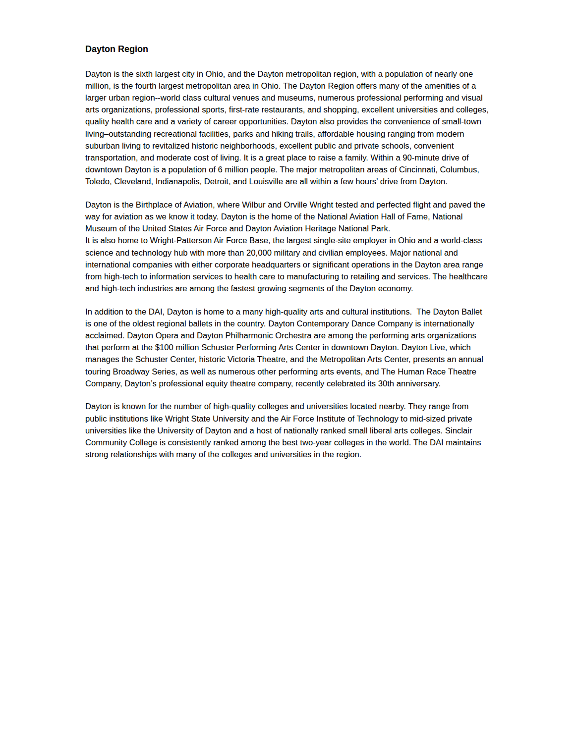Dayton Region
Dayton is the sixth largest city in Ohio, and the Dayton metropolitan region, with a population of nearly one million, is the fourth largest metropolitan area in Ohio. The Dayton Region offers many of the amenities of a larger urban region--world class cultural venues and museums, numerous professional performing and visual arts organizations, professional sports, first-rate restaurants, and shopping, excellent universities and colleges, quality health care and a variety of career opportunities. Dayton also provides the convenience of small-town living–outstanding recreational facilities, parks and hiking trails, affordable housing ranging from modern suburban living to revitalized historic neighborhoods, excellent public and private schools, convenient transportation, and moderate cost of living. It is a great place to raise a family. Within a 90-minute drive of downtown Dayton is a population of 6 million people. The major metropolitan areas of Cincinnati, Columbus, Toledo, Cleveland, Indianapolis, Detroit, and Louisville are all within a few hours’ drive from Dayton.
Dayton is the Birthplace of Aviation, where Wilbur and Orville Wright tested and perfected flight and paved the way for aviation as we know it today. Dayton is the home of the National Aviation Hall of Fame, National Museum of the United States Air Force and Dayton Aviation Heritage National Park.
It is also home to Wright-Patterson Air Force Base, the largest single-site employer in Ohio and a world-class science and technology hub with more than 20,000 military and civilian employees. Major national and international companies with either corporate headquarters or significant operations in the Dayton area range from high-tech to information services to health care to manufacturing to retailing and services. The healthcare and high-tech industries are among the fastest growing segments of the Dayton economy.
In addition to the DAI, Dayton is home to a many high-quality arts and cultural institutions. The Dayton Ballet is one of the oldest regional ballets in the country. Dayton Contemporary Dance Company is internationally acclaimed. Dayton Opera and Dayton Philharmonic Orchestra are among the performing arts organizations that perform at the $100 million Schuster Performing Arts Center in downtown Dayton. Dayton Live, which manages the Schuster Center, historic Victoria Theatre, and the Metropolitan Arts Center, presents an annual touring Broadway Series, as well as numerous other performing arts events, and The Human Race Theatre Company, Dayton’s professional equity theatre company, recently celebrated its 30th anniversary.
Dayton is known for the number of high-quality colleges and universities located nearby. They range from public institutions like Wright State University and the Air Force Institute of Technology to mid-sized private universities like the University of Dayton and a host of nationally ranked small liberal arts colleges. Sinclair Community College is consistently ranked among the best two-year colleges in the world. The DAI maintains strong relationships with many of the colleges and universities in the region.